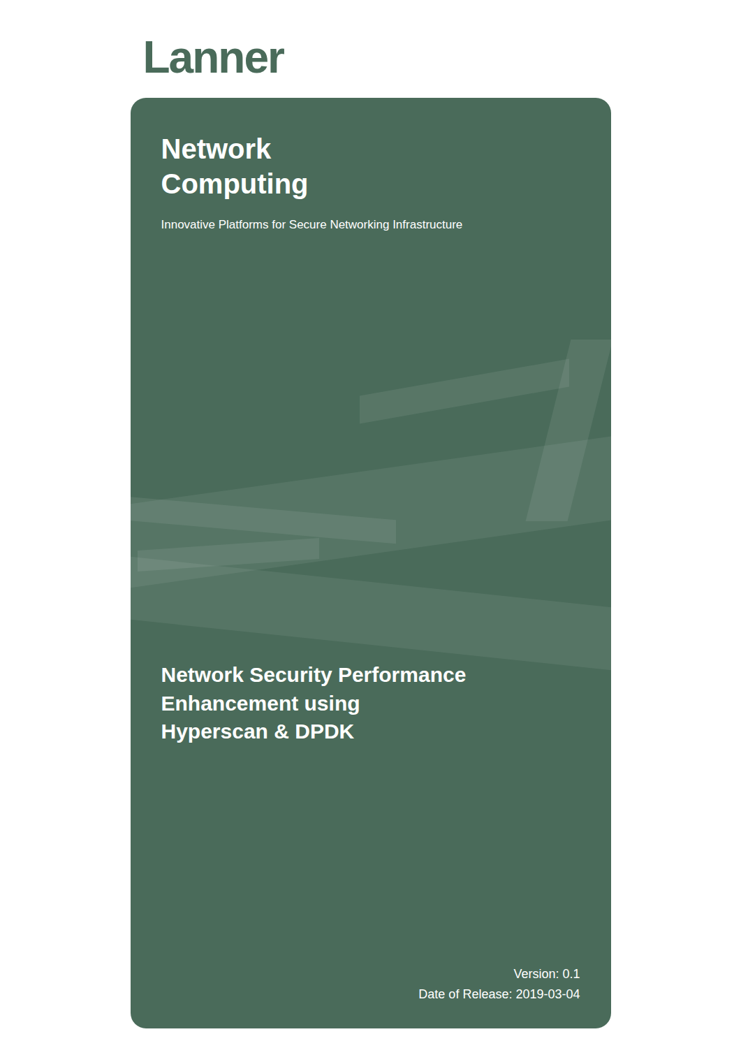Lanner
Network
Computing
Innovative Platforms for Secure Networking Infrastructure
Network Security Performance
Enhancement using
Hyperscan & DPDK
Version: 0.1
Date of Release: 2019-03-04